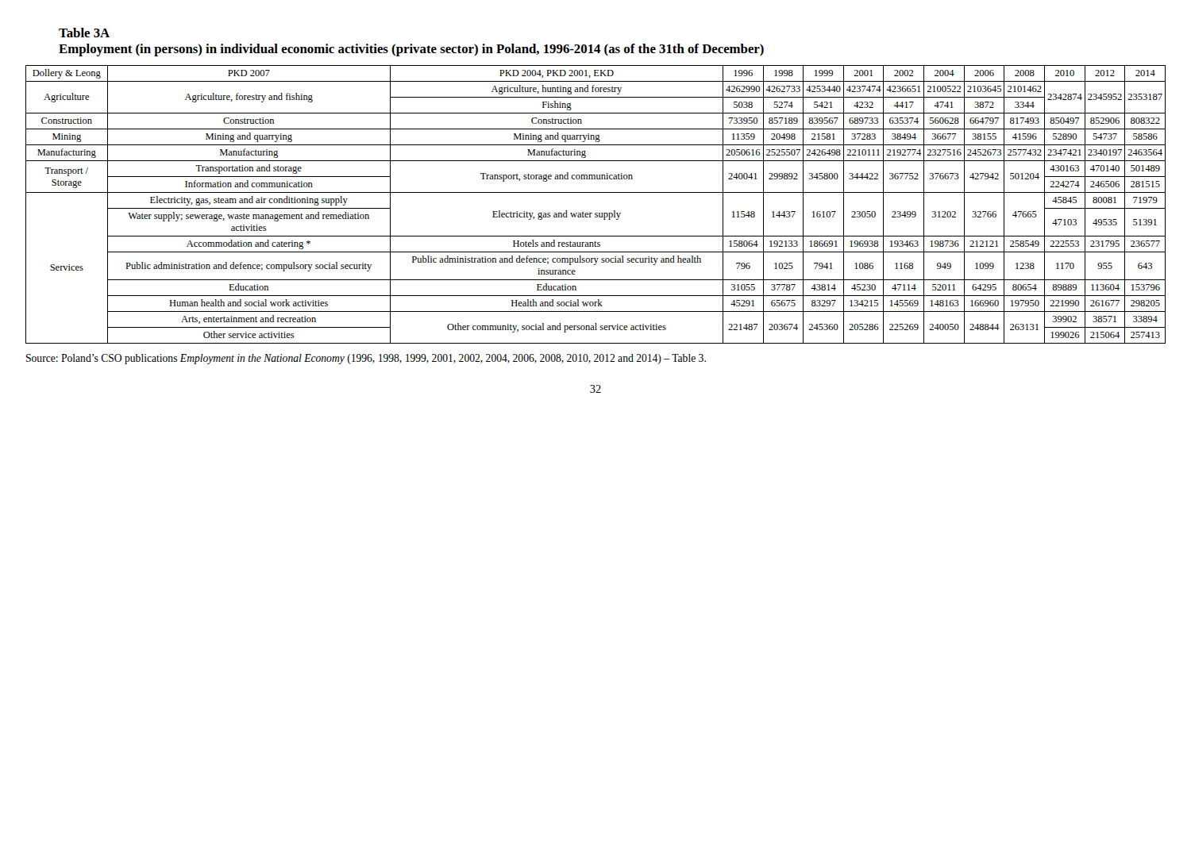Table 3A
Employment (in persons) in individual economic activities (private sector) in Poland, 1996-2014 (as of the 31th of December)
| Dollery & Leong | PKD 2007 | PKD 2004, PKD 2001, EKD | 1996 | 1998 | 1999 | 2001 | 2002 | 2004 | 2006 | 2008 | 2010 | 2012 | 2014 |
| --- | --- | --- | --- | --- | --- | --- | --- | --- | --- | --- | --- | --- | --- |
| Agriculture | Agriculture, forestry and fishing | Agriculture, hunting and forestry | 4262990 | 4262733 | 4253440 | 4237474 | 4236651 | 2100522 | 2103645 | 2101462 | 2342874 | 2345952 | 2353187 |
| Fishing | 5038 | 5274 | 5421 | 4232 | 4417 | 4741 | 3872 | 3344 |
| Construction | Construction | Construction | 733950 | 857189 | 839567 | 689733 | 635374 | 560628 | 664797 | 817493 | 850497 | 852906 | 808322 |
| Mining | Mining and quarrying | Mining and quarrying | 11359 | 20498 | 21581 | 37283 | 38494 | 36677 | 38155 | 41596 | 52890 | 54737 | 58586 |
| Manufacturing | Manufacturing | Manufacturing | 2050616 | 2525507 | 2426498 | 2210111 | 2192774 | 2327516 | 2452673 | 2577432 | 2347421 | 2340197 | 2463564 |
| Transport / Storage | Transportation and storage | Transport, storage and communication | 240041 | 299892 | 345800 | 344422 | 367752 | 376673 | 427942 | 501204 | 430163 | 470140 | 501489 |
| Information and communication | 224274 | 246506 | 281515 |
| Services | Electricity, gas, steam and air conditioning supply | Electricity, gas and water supply | 11548 | 14437 | 16107 | 23050 | 23499 | 31202 | 32766 | 47665 | 45845 | 80081 | 71979 |
| Water supply; sewerage, waste management and remediation activities | 47103 | 49535 | 51391 |
| Accommodation and catering * | Hotels and restaurants | 158064 | 192133 | 186691 | 196938 | 193463 | 198736 | 212121 | 258549 | 222553 | 231795 | 236577 |
| Public administration and defence; compulsory social security | Public administration and defence; compulsory social security and health insurance | 796 | 1025 | 7941 | 1086 | 1168 | 949 | 1099 | 1238 | 1170 | 955 | 643 |
| Education | Education | 31055 | 37787 | 43814 | 45230 | 47114 | 52011 | 64295 | 80654 | 89889 | 113604 | 153796 |
| Human health and social work activities | Health and social work | 45291 | 65675 | 83297 | 134215 | 145569 | 148163 | 166960 | 197950 | 221990 | 261677 | 298205 |
| Arts, entertainment and recreation | Other community, social and personal service activities | 221487 | 203674 | 245360 | 205286 | 225269 | 240050 | 248844 | 263131 | 39902 | 38571 | 33894 |
| Other service activities | 199026 | 215064 | 257413 |
Source: Poland’s CSO publications Employment in the National Economy (1996, 1998, 1999, 2001, 2002, 2004, 2006, 2008, 2010, 2012 and 2014) – Table 3.
32